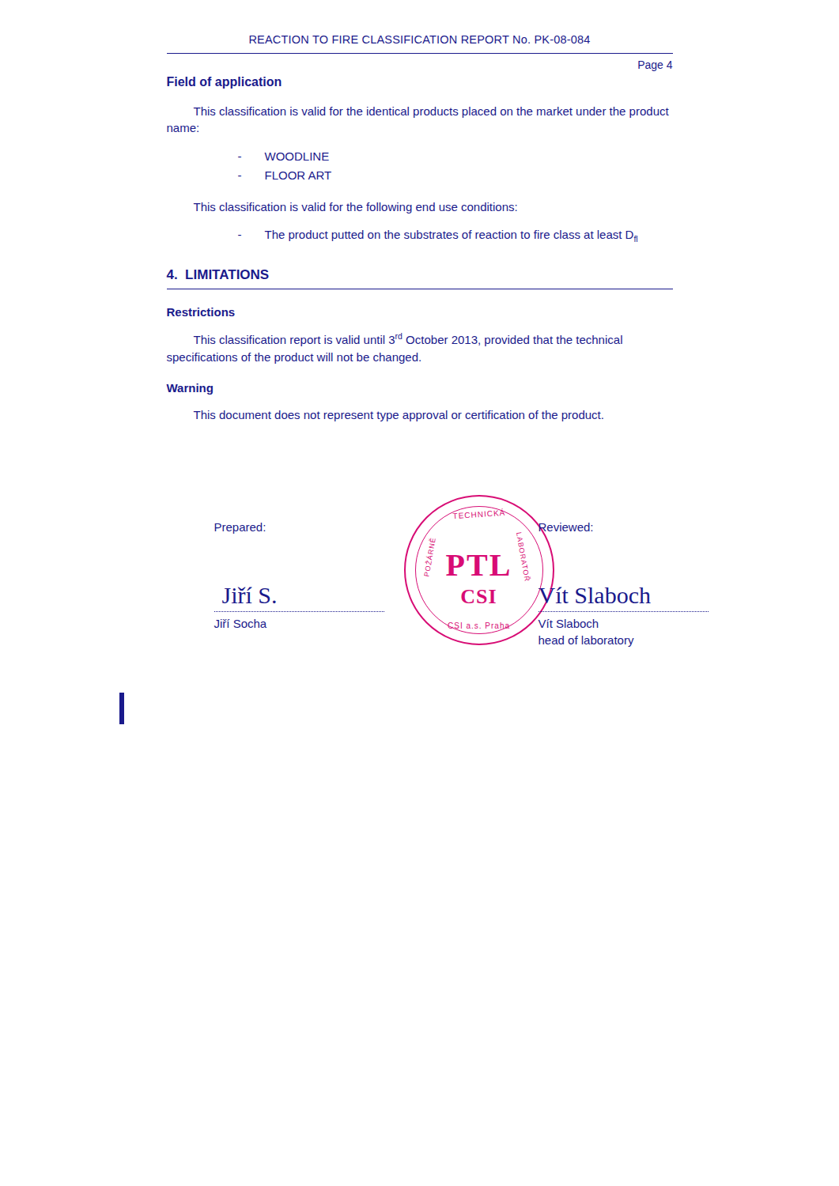REACTION TO FIRE CLASSIFICATION REPORT No. PK-08-084
Page 4
Field of application
This classification is valid for the identical products placed on the market under the product name:
WOODLINE
FLOOR ART
This classification is valid for the following end use conditions:
The product putted on the substrates of reaction to fire class at least Dfl
4. LIMITATIONS
Restrictions
This classification report is valid until 3rd October 2013, provided that the technical specifications of the product will not be changed.
Warning
This document does not represent type approval or certification of the product.
TECHNICKÁ
POŽÁRNĚ
LABORATOŘ
PTL
CSI
CSI a.s. Praha
Prepared:
Jiří S.
Jiří Socha
Reviewed:
Vít Slaboch
Vít Slaboch
head of laboratory